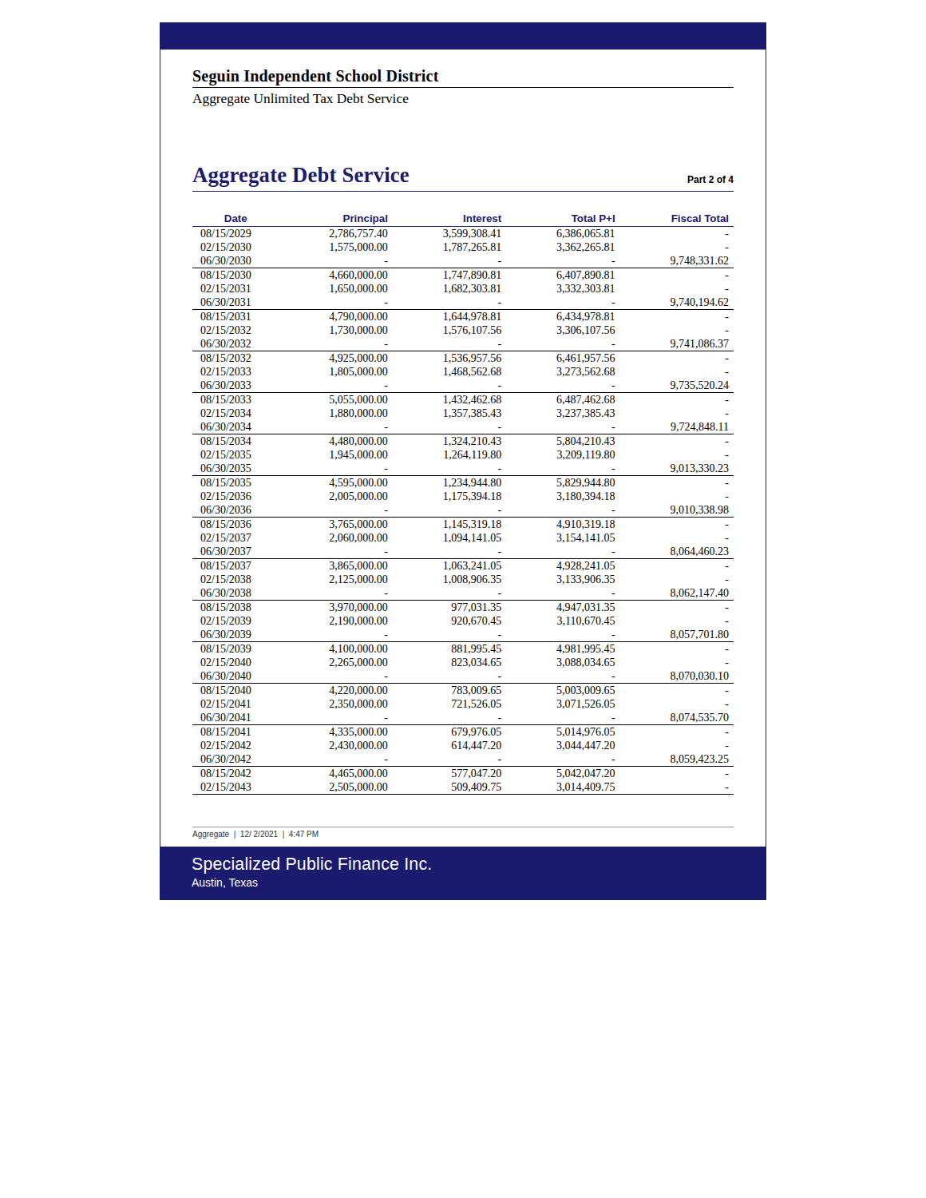Seguin Independent School District
Aggregate Unlimited Tax Debt Service
Aggregate Debt Service
Part 2 of 4
| Date | Principal | Interest | Total P+I | Fiscal Total |
| --- | --- | --- | --- | --- |
| 08/15/2029 | 2,786,757.40 | 3,599,308.41 | 6,386,065.81 | - |
| 02/15/2030 | 1,575,000.00 | 1,787,265.81 | 3,362,265.81 | - |
| 06/30/2030 | - | - | - | 9,748,331.62 |
| 08/15/2030 | 4,660,000.00 | 1,747,890.81 | 6,407,890.81 | - |
| 02/15/2031 | 1,650,000.00 | 1,682,303.81 | 3,332,303.81 | - |
| 06/30/2031 | - | - | - | 9,740,194.62 |
| 08/15/2031 | 4,790,000.00 | 1,644,978.81 | 6,434,978.81 | - |
| 02/15/2032 | 1,730,000.00 | 1,576,107.56 | 3,306,107.56 | - |
| 06/30/2032 | - | - | - | 9,741,086.37 |
| 08/15/2032 | 4,925,000.00 | 1,536,957.56 | 6,461,957.56 | - |
| 02/15/2033 | 1,805,000.00 | 1,468,562.68 | 3,273,562.68 | - |
| 06/30/2033 | - | - | - | 9,735,520.24 |
| 08/15/2033 | 5,055,000.00 | 1,432,462.68 | 6,487,462.68 | - |
| 02/15/2034 | 1,880,000.00 | 1,357,385.43 | 3,237,385.43 | - |
| 06/30/2034 | - | - | - | 9,724,848.11 |
| 08/15/2034 | 4,480,000.00 | 1,324,210.43 | 5,804,210.43 | - |
| 02/15/2035 | 1,945,000.00 | 1,264,119.80 | 3,209,119.80 | - |
| 06/30/2035 | - | - | - | 9,013,330.23 |
| 08/15/2035 | 4,595,000.00 | 1,234,944.80 | 5,829,944.80 | - |
| 02/15/2036 | 2,005,000.00 | 1,175,394.18 | 3,180,394.18 | - |
| 06/30/2036 | - | - | - | 9,010,338.98 |
| 08/15/2036 | 3,765,000.00 | 1,145,319.18 | 4,910,319.18 | - |
| 02/15/2037 | 2,060,000.00 | 1,094,141.05 | 3,154,141.05 | - |
| 06/30/2037 | - | - | - | 8,064,460.23 |
| 08/15/2037 | 3,865,000.00 | 1,063,241.05 | 4,928,241.05 | - |
| 02/15/2038 | 2,125,000.00 | 1,008,906.35 | 3,133,906.35 | - |
| 06/30/2038 | - | - | - | 8,062,147.40 |
| 08/15/2038 | 3,970,000.00 | 977,031.35 | 4,947,031.35 | - |
| 02/15/2039 | 2,190,000.00 | 920,670.45 | 3,110,670.45 | - |
| 06/30/2039 | - | - | - | 8,057,701.80 |
| 08/15/2039 | 4,100,000.00 | 881,995.45 | 4,981,995.45 | - |
| 02/15/2040 | 2,265,000.00 | 823,034.65 | 3,088,034.65 | - |
| 06/30/2040 | - | - | - | 8,070,030.10 |
| 08/15/2040 | 4,220,000.00 | 783,009.65 | 5,003,009.65 | - |
| 02/15/2041 | 2,350,000.00 | 721,526.05 | 3,071,526.05 | - |
| 06/30/2041 | - | - | - | 8,074,535.70 |
| 08/15/2041 | 4,335,000.00 | 679,976.05 | 5,014,976.05 | - |
| 02/15/2042 | 2,430,000.00 | 614,447.20 | 3,044,447.20 | - |
| 06/30/2042 | - | - | - | 8,059,423.25 |
| 08/15/2042 | 4,465,000.00 | 577,047.20 | 5,042,047.20 | - |
| 02/15/2043 | 2,505,000.00 | 509,409.75 | 3,014,409.75 | - |
Aggregate | 12/ 2/2021 | 4:47 PM
Specialized Public Finance Inc.
Austin, Texas